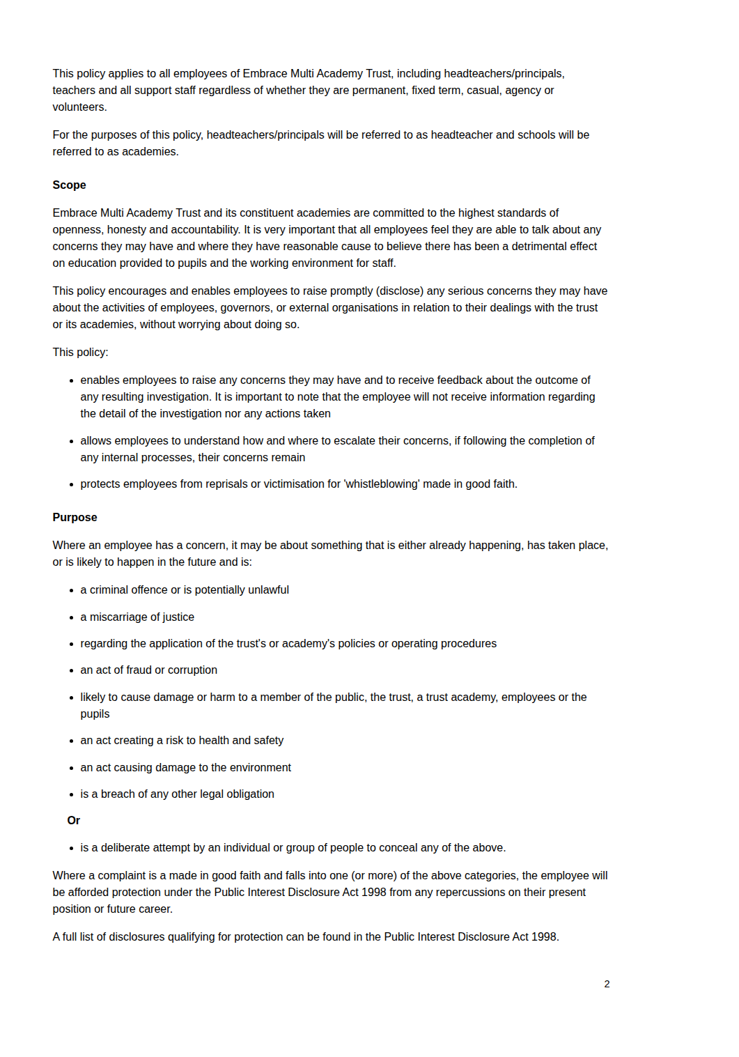This policy applies to all employees of Embrace Multi Academy Trust, including headteachers/principals, teachers and all support staff regardless of whether they are permanent, fixed term, casual, agency or volunteers.
For the purposes of this policy, headteachers/principals will be referred to as headteacher and schools will be referred to as academies.
Scope
Embrace Multi Academy Trust and its constituent academies are committed to the highest standards of openness, honesty and accountability. It is very important that all employees feel they are able to talk about any concerns they may have and where they have reasonable cause to believe there has been a detrimental effect on education provided to pupils and the working environment for staff.
This policy encourages and enables employees to raise promptly (disclose) any serious concerns they may have about the activities of employees, governors, or external organisations in relation to their dealings with the trust or its academies, without worrying about doing so.
This policy:
enables employees to raise any concerns they may have and to receive feedback about the outcome of any resulting investigation. It is important to note that the employee will not receive information regarding the detail of the investigation nor any actions taken
allows employees to understand how and where to escalate their concerns, if following the completion of any internal processes, their concerns remain
protects employees from reprisals or victimisation for 'whistleblowing' made in good faith.
Purpose
Where an employee has a concern, it may be about something that is either already happening, has taken place, or is likely to happen in the future and is:
a criminal offence or is potentially unlawful
a miscarriage of justice
regarding the application of the trust's or academy's policies or operating procedures
an act of fraud or corruption
likely to cause damage or harm to a member of the public, the trust, a trust academy, employees or the pupils
an act creating a risk to health and safety
an act causing damage to the environment
is a breach of any other legal obligation
Or
is a deliberate attempt by an individual or group of people to conceal any of the above.
Where a complaint is a made in good faith and falls into one (or more) of the above categories, the employee will be afforded protection under the Public Interest Disclosure Act 1998 from any repercussions on their present position or future career.
A full list of disclosures qualifying for protection can be found in the Public Interest Disclosure Act 1998.
2